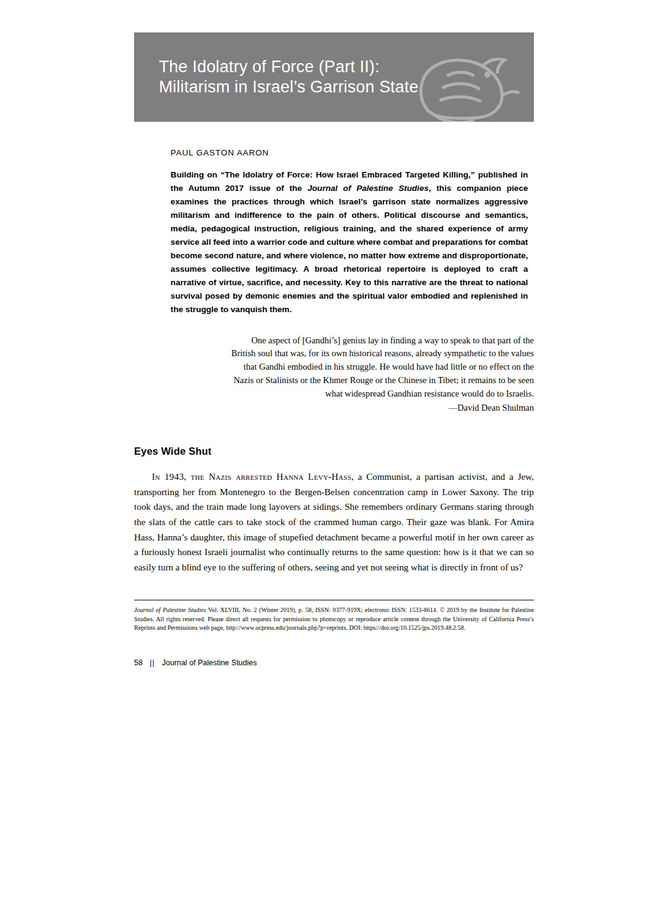The Idolatry of Force (Part II):
Militarism in Israel’s Garrison State
PAUL GASTON AARON
Building on “The Idolatry of Force: How Israel Embraced Targeted Killing,” published in the Autumn 2017 issue of the Journal of Palestine Studies, this companion piece examines the practices through which Israel’s garrison state normalizes aggressive militarism and indifference to the pain of others. Political discourse and semantics, media, pedagogical instruction, religious training, and the shared experience of army service all feed into a warrior code and culture where combat and preparations for combat become second nature, and where violence, no matter how extreme and disproportionate, assumes collective legitimacy. A broad rhetorical repertoire is deployed to craft a narrative of virtue, sacrifice, and necessity. Key to this narrative are the threat to national survival posed by demonic enemies and the spiritual valor embodied and replenished in the struggle to vanquish them.
One aspect of [Gandhi’s] genius lay in finding a way to speak to that part of the British soul that was, for its own historical reasons, already sympathetic to the values that Gandhi embodied in his struggle. He would have had little or no effect on the Nazis or Stalinists or the Khmer Rouge or the Chinese in Tibet; it remains to be seen what widespread Gandhian resistance would do to Israelis.
—David Dean Shulman
Eyes Wide Shut
In 1943, the Nazis arrested Hanna Levy-Hass, a Communist, a partisan activist, and a Jew, transporting her from Montenegro to the Bergen-Belsen concentration camp in Lower Saxony. The trip took days, and the train made long layovers at sidings. She remembers ordinary Germans staring through the slats of the cattle cars to take stock of the crammed human cargo. Their gaze was blank. For Amira Hass, Hanna’s daughter, this image of stupefied detachment became a powerful motif in her own career as a furiously honest Israeli journalist who continually returns to the same question: how is it that we can so easily turn a blind eye to the suffering of others, seeing and yet not seeing what is directly in front of us?
Journal of Palestine Studies Vol. XLVIII, No. 2 (Winter 2019), p. 58, ISSN: 0377-919X; electronic ISSN: 1533-8614. © 2019 by the Institute for Palestine Studies. All rights reserved. Please direct all requests for permission to photocopy or reproduce article content through the University of California Press’s Reprints and Permissions web page, http://www.ucpress.edu/journals.php?p=reprints. DOI: https://doi.org/10.1525/jps.2019.48.2.58.
58||Journal of Palestine Studies